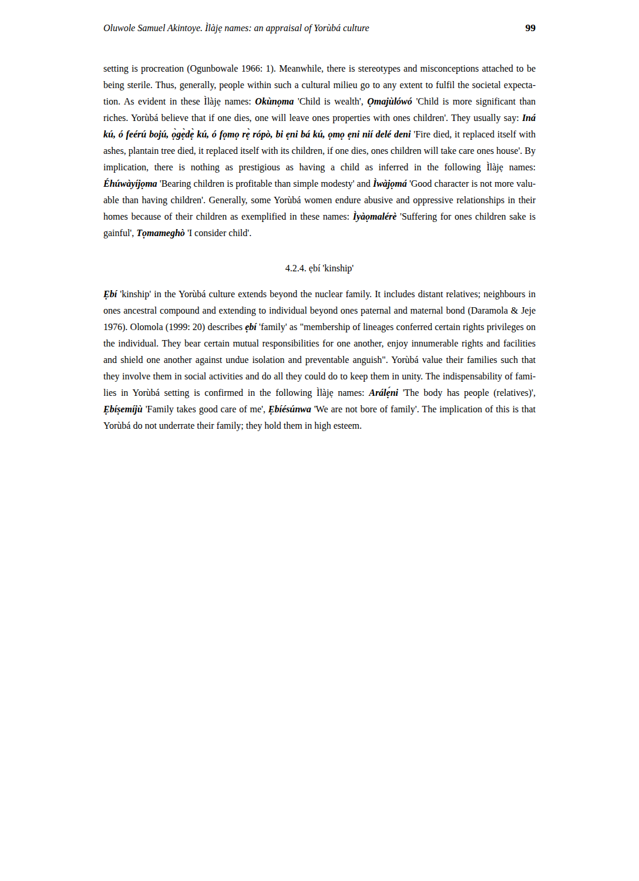Oluwole Samuel Akintoye. Ìlàjẹ names: an appraisal of Yorùbá culture 99
setting is procreation (Ogunbowale 1966: 1). Meanwhile, there is stereotypes and misconceptions attached to be being sterile. Thus, generally, people within such a cultural milieu go to any extent to fulfil the societal expectation. As evident in these Ìlàjẹ names: Okùnọma 'Child is wealth', Ọmajùlówó 'Child is more significant than riches. Yorùbá believe that if one dies, one will leave ones properties with ones children'. They usually say: Iná kú, ó feérú bojú, ọ̀gẹ̀dẹ̀ kú, ó fọmọ rẹ̀ rópò, bi ẹni bá kú, ọmọ ẹni nií delé deni 'Fire died, it replaced itself with ashes, plantain tree died, it replaced itself with its children, if one dies, ones children will take care ones house'. By implication, there is nothing as prestigious as having a child as inferred in the following Ìlàjẹ names: Éhúwàyíjọma 'Bearing children is profitable than simple modesty' and Ìwàjọmá 'Good character is not more valuable than having children'. Generally, some Yorùbá women endure abusive and oppressive relationships in their homes because of their children as exemplified in these names: Ìyàọmalérè 'Suffering for ones children sake is gainful', Tọmameghò 'I consider child'.
4.2.4. ẹbí 'kinship'
Ẹbí 'kinship' in the Yorùbá culture extends beyond the nuclear family. It includes distant relatives; neighbours in ones ancestral compound and extending to individual beyond ones paternal and maternal bond (Daramola & Jeje 1976). Olomola (1999: 20) describes ẹbí 'family' as "membership of lineages conferred certain rights privileges on the individual. They bear certain mutual responsibilities for one another, enjoy innumerable rights and facilities and shield one another against undue isolation and preventable anguish". Yorùbá value their families such that they involve them in social activities and do all they could do to keep them in unity. The indispensability of families in Yorùbá setting is confirmed in the following Ìlàjẹ names: Arálẹ́ni 'The body has people (relatives)', Ẹbíṣemíjù 'Family takes good care of me', Ẹbíésúnwa 'We are not bore of family'. The implication of this is that Yorùbá do not underrate their family; they hold them in high esteem.